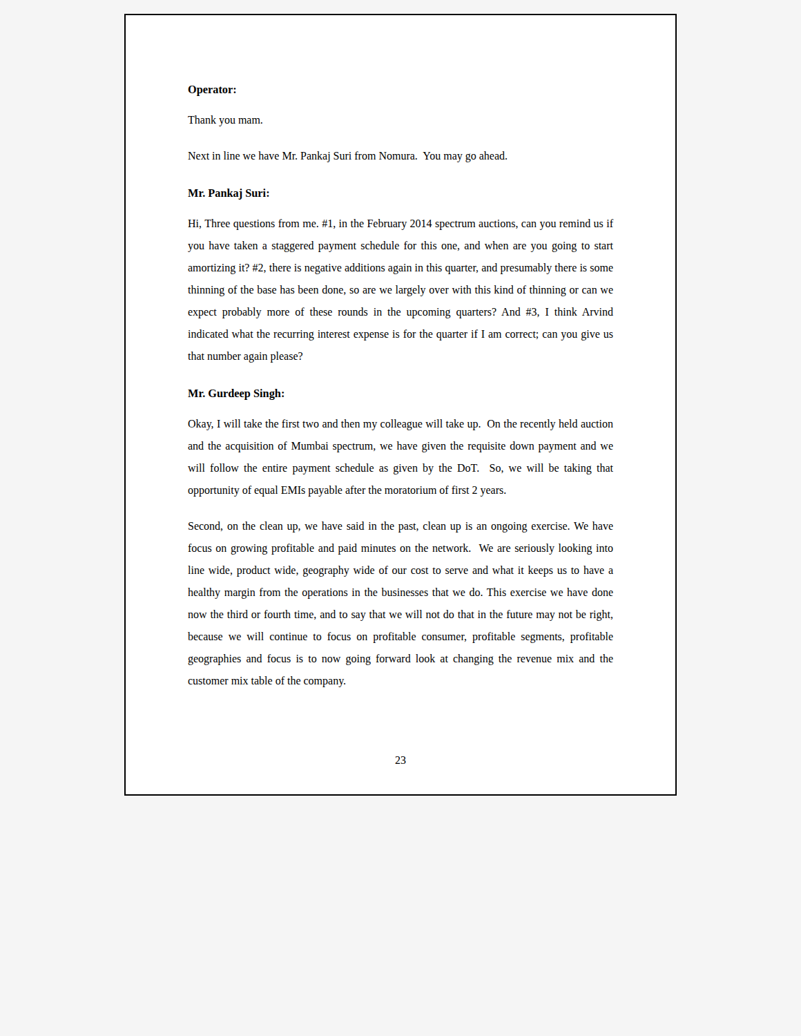Operator:
Thank you mam.
Next in line we have Mr. Pankaj Suri from Nomura. You may go ahead.
Mr. Pankaj Suri:
Hi, Three questions from me. #1, in the February 2014 spectrum auctions, can you remind us if you have taken a staggered payment schedule for this one, and when are you going to start amortizing it? #2, there is negative additions again in this quarter, and presumably there is some thinning of the base has been done, so are we largely over with this kind of thinning or can we expect probably more of these rounds in the upcoming quarters? And #3, I think Arvind indicated what the recurring interest expense is for the quarter if I am correct; can you give us that number again please?
Mr. Gurdeep Singh:
Okay, I will take the first two and then my colleague will take up. On the recently held auction and the acquisition of Mumbai spectrum, we have given the requisite down payment and we will follow the entire payment schedule as given by the DoT. So, we will be taking that opportunity of equal EMIs payable after the moratorium of first 2 years.
Second, on the clean up, we have said in the past, clean up is an ongoing exercise. We have focus on growing profitable and paid minutes on the network. We are seriously looking into line wide, product wide, geography wide of our cost to serve and what it keeps us to have a healthy margin from the operations in the businesses that we do. This exercise we have done now the third or fourth time, and to say that we will not do that in the future may not be right, because we will continue to focus on profitable consumer, profitable segments, profitable geographies and focus is to now going forward look at changing the revenue mix and the customer mix table of the company.
23